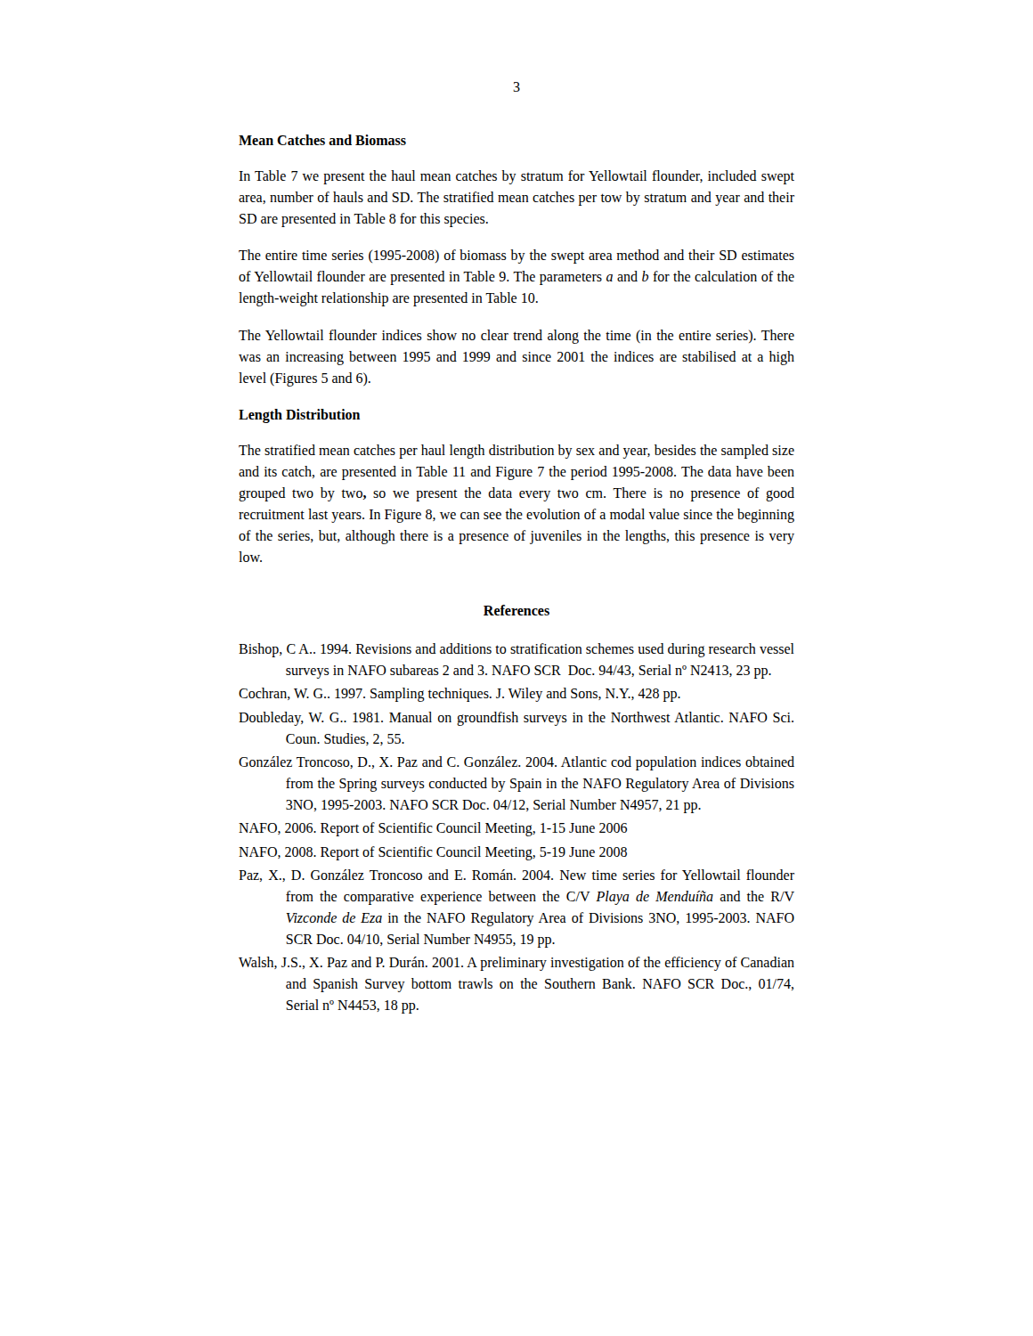3
Mean Catches and Biomass
In Table 7 we present the haul mean catches by stratum for Yellowtail flounder, included swept area, number of hauls and SD. The stratified mean catches per tow by stratum and year and their SD are presented in Table 8 for this species.
The entire time series (1995-2008) of biomass by the swept area method and their SD estimates of Yellowtail flounder are presented in Table 9. The parameters a and b for the calculation of the length-weight relationship are presented in Table 10.
The Yellowtail flounder indices show no clear trend along the time (in the entire series). There was an increasing between 1995 and 1999 and since 2001 the indices are stabilised at a high level (Figures 5 and 6).
Length Distribution
The stratified mean catches per haul length distribution by sex and year, besides the sampled size and its catch, are presented in Table 11 and Figure 7 the period 1995-2008. The data have been grouped two by two, so we present the data every two cm. There is no presence of good recruitment last years. In Figure 8, we can see the evolution of a modal value since the beginning of the series, but, although there is a presence of juveniles in the lengths, this presence is very low.
References
Bishop, C A.. 1994. Revisions and additions to stratification schemes used during research vessel surveys in NAFO subareas 2 and 3. NAFO SCR Doc. 94/43, Serial nº N2413, 23 pp.
Cochran, W. G.. 1997. Sampling techniques. J. Wiley and Sons, N.Y., 428 pp.
Doubleday, W. G.. 1981. Manual on groundfish surveys in the Northwest Atlantic. NAFO Sci. Coun. Studies, 2, 55.
González Troncoso, D., X. Paz and C. González. 2004. Atlantic cod population indices obtained from the Spring surveys conducted by Spain in the NAFO Regulatory Area of Divisions 3NO, 1995-2003. NAFO SCR Doc. 04/12, Serial Number N4957, 21 pp.
NAFO, 2006. Report of Scientific Council Meeting, 1-15 June 2006
NAFO, 2008. Report of Scientific Council Meeting, 5-19 June 2008
Paz, X., D. González Troncoso and E. Román. 2004. New time series for Yellowtail flounder from the comparative experience between the C/V Playa de Menduíña and the R/V Vizconde de Eza in the NAFO Regulatory Area of Divisions 3NO, 1995-2003. NAFO SCR Doc. 04/10, Serial Number N4955, 19 pp.
Walsh, J.S., X. Paz and P. Durán. 2001. A preliminary investigation of the efficiency of Canadian and Spanish Survey bottom trawls on the Southern Bank. NAFO SCR Doc., 01/74, Serial nº N4453, 18 pp.